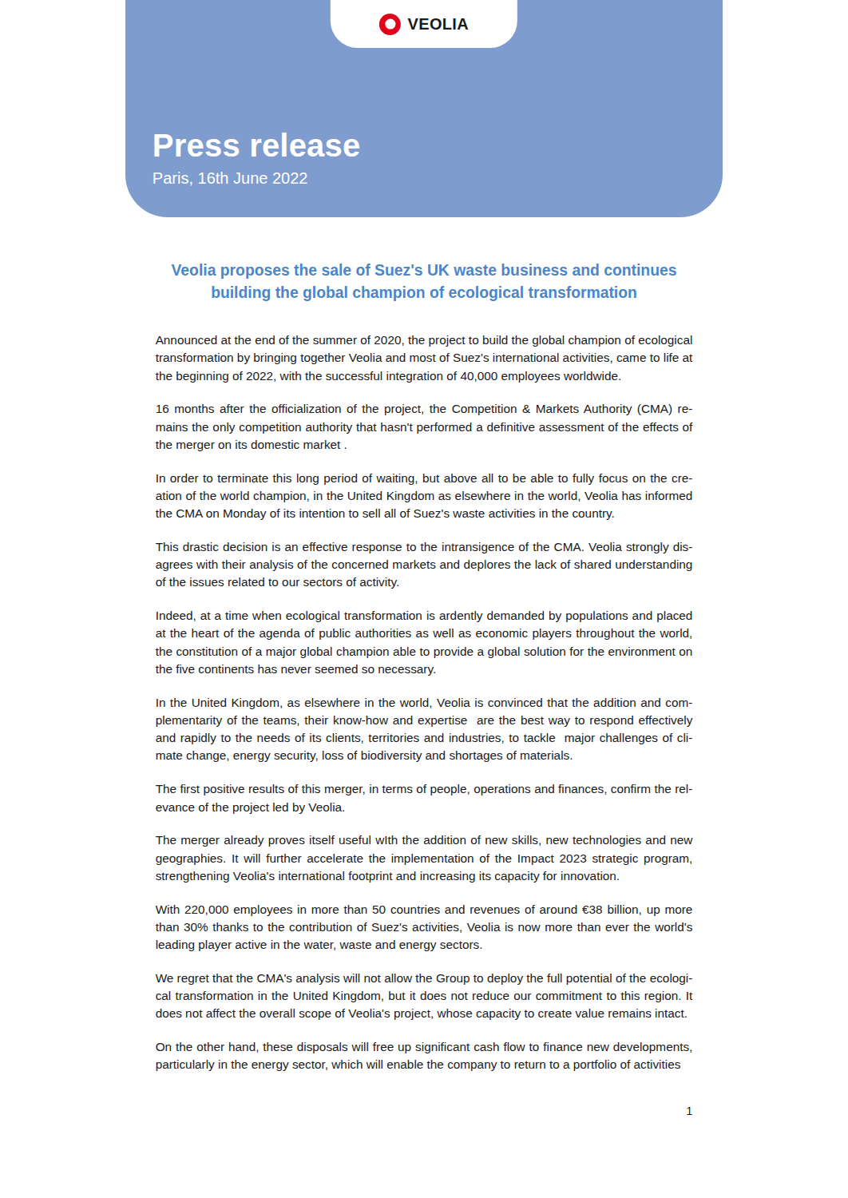VEOLIA
Press release
Paris, 16th June 2022
Veolia proposes the sale of Suez's UK waste business and continues building the global champion of ecological transformation
Announced at the end of the summer of 2020, the project to build the global champion of ecological transformation by bringing together Veolia and most of Suez's international activities, came to life at the beginning of 2022, with the successful integration of 40,000 employees worldwide.
16 months after the officialization of the project, the Competition & Markets Authority (CMA) remains the only competition authority that hasn't performed a definitive assessment of the effects of the merger on its domestic market .
In order to terminate this long period of waiting, but above all to be able to fully focus on the creation of the world champion, in the United Kingdom as elsewhere in the world, Veolia has informed the CMA on Monday of its intention to sell all of Suez's waste activities in the country.
This drastic decision is an effective response to the intransigence of the CMA. Veolia strongly disagrees with their analysis of the concerned markets and deplores the lack of shared understanding of the issues related to our sectors of activity.
Indeed, at a time when ecological transformation is ardently demanded by populations and placed at the heart of the agenda of public authorities as well as economic players throughout the world, the constitution of a major global champion able to provide a global solution for the environment on the five continents has never seemed so necessary.
In the United Kingdom, as elsewhere in the world, Veolia is convinced that the addition and complementarity of the teams, their know-how and expertise are the best way to respond effectively and rapidly to the needs of its clients, territories and industries, to tackle major challenges of climate change, energy security, loss of biodiversity and shortages of materials.
The first positive results of this merger, in terms of people, operations and finances, confirm the relevance of the project led by Veolia.
The merger already proves itself useful wIth the addition of new skills, new technologies and new geographies. It will further accelerate the implementation of the Impact 2023 strategic program, strengthening Veolia's international footprint and increasing its capacity for innovation.
With 220,000 employees in more than 50 countries and revenues of around €38 billion, up more than 30% thanks to the contribution of Suez's activities, Veolia is now more than ever the world's leading player active in the water, waste and energy sectors.
We regret that the CMA's analysis will not allow the Group to deploy the full potential of the ecological transformation in the United Kingdom, but it does not reduce our commitment to this region. It does not affect the overall scope of Veolia's project, whose capacity to create value remains intact.
On the other hand, these disposals will free up significant cash flow to finance new developments, particularly in the energy sector, which will enable the company to return to a portfolio of activities
1